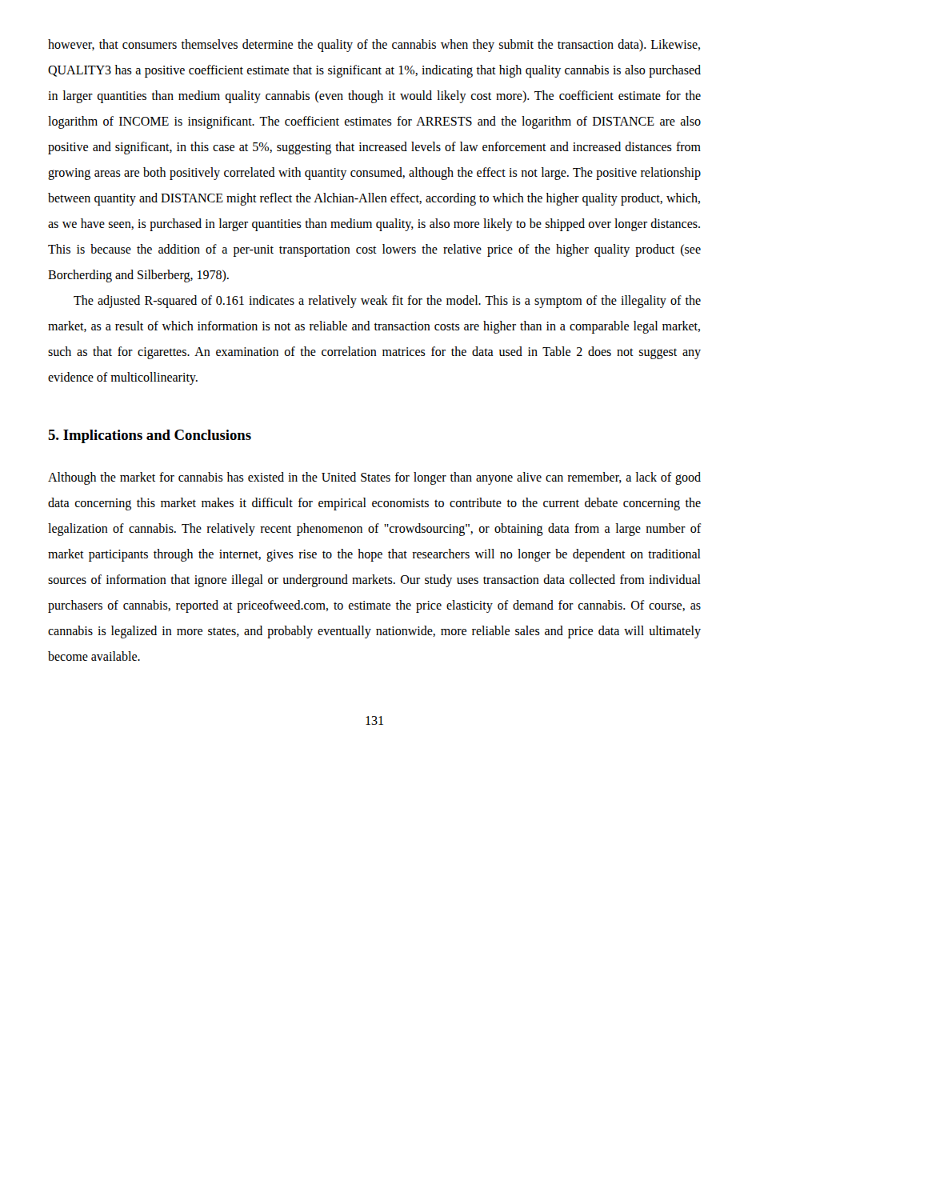however, that consumers themselves determine the quality of the cannabis when they submit the transaction data). Likewise, QUALITY3 has a positive coefficient estimate that is significant at 1%, indicating that high quality cannabis is also purchased in larger quantities than medium quality cannabis (even though it would likely cost more). The coefficient estimate for the logarithm of INCOME is insignificant. The coefficient estimates for ARRESTS and the logarithm of DISTANCE are also positive and significant, in this case at 5%, suggesting that increased levels of law enforcement and increased distances from growing areas are both positively correlated with quantity consumed, although the effect is not large. The positive relationship between quantity and DISTANCE might reflect the Alchian-Allen effect, according to which the higher quality product, which, as we have seen, is purchased in larger quantities than medium quality, is also more likely to be shipped over longer distances. This is because the addition of a per-unit transportation cost lowers the relative price of the higher quality product (see Borcherding and Silberberg, 1978).
The adjusted R-squared of 0.161 indicates a relatively weak fit for the model. This is a symptom of the illegality of the market, as a result of which information is not as reliable and transaction costs are higher than in a comparable legal market, such as that for cigarettes. An examination of the correlation matrices for the data used in Table 2 does not suggest any evidence of multicollinearity.
5. Implications and Conclusions
Although the market for cannabis has existed in the United States for longer than anyone alive can remember, a lack of good data concerning this market makes it difficult for empirical economists to contribute to the current debate concerning the legalization of cannabis. The relatively recent phenomenon of "crowdsourcing", or obtaining data from a large number of market participants through the internet, gives rise to the hope that researchers will no longer be dependent on traditional sources of information that ignore illegal or underground markets. Our study uses transaction data collected from individual purchasers of cannabis, reported at priceofweed.com, to estimate the price elasticity of demand for cannabis. Of course, as cannabis is legalized in more states, and probably eventually nationwide, more reliable sales and price data will ultimately become available.
131